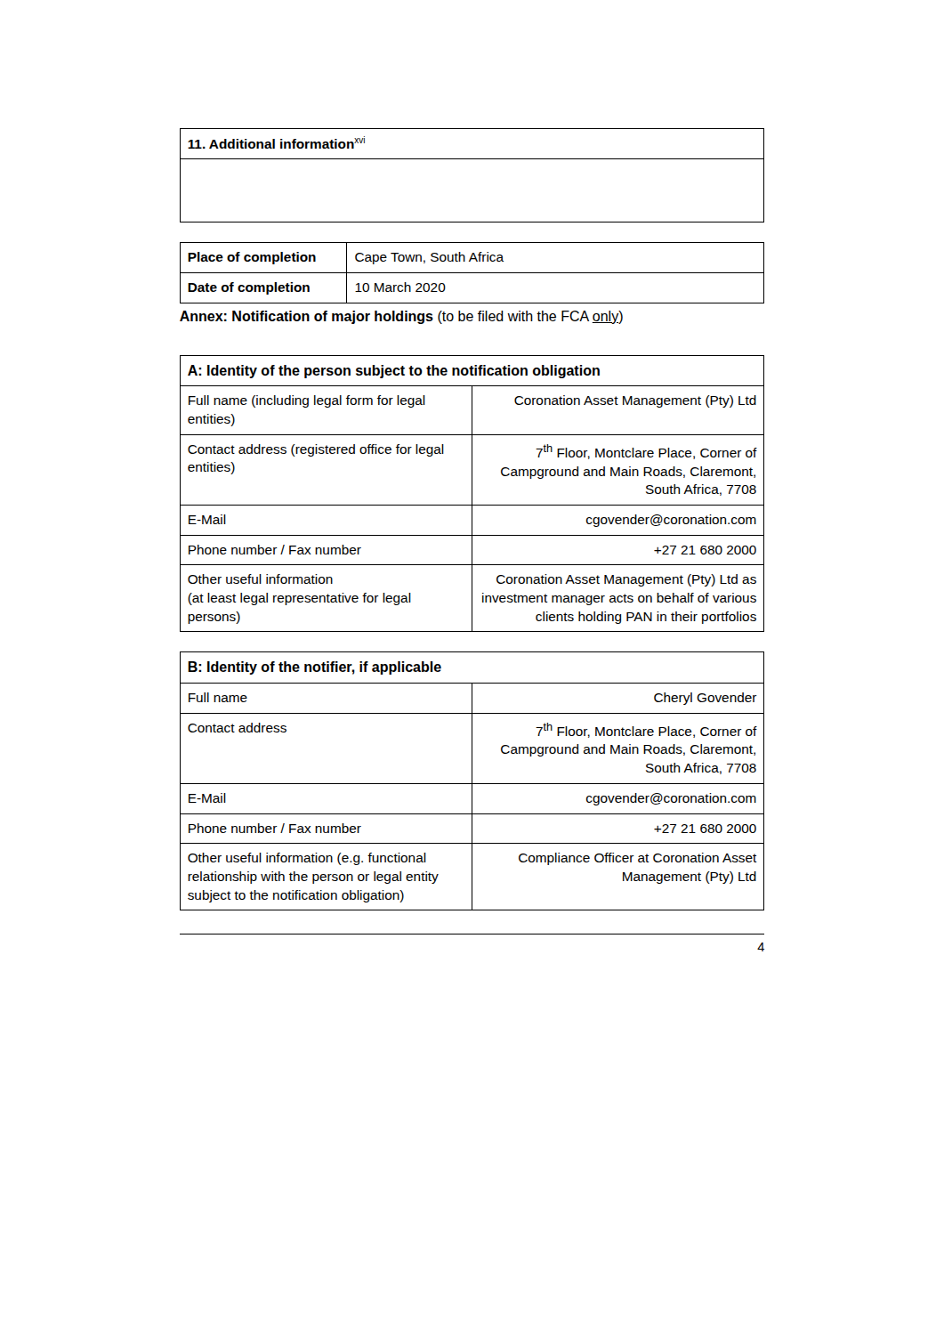| 11. Additional information xvi |
| Place of completion | Cape Town, South Africa |
| Date of completion | 10 March 2020 |
Annex: Notification of major holdings (to be filed with the FCA only)
| A: Identity of the person subject to the notification obligation |
| Full name (including legal form for legal entities) | Coronation Asset Management (Pty) Ltd |
| Contact address (registered office for legal entities) | 7 th Floor, Montclare Place, Corner of Campground and Main Roads, Claremont, South Africa, 7708 |
| E-Mail | cgovender@coronation.com |
| Phone number / Fax number | +27 21 680 2000 |
| Other useful information (at least legal representative for legal persons) | Coronation Asset Management (Pty) Ltd as investment manager acts on behalf of various clients holding PAN in their portfolios |
| B: Identity of the notifier, if applicable |
| Full name | Cheryl Govender |
| Contact address | 7 th Floor, Montclare Place, Corner of Campground and Main Roads, Claremont, South Africa, 7708 |
| E-Mail | cgovender@coronation.com |
| Phone number / Fax number | +27 21 680 2000 |
| Other useful information (e.g. functional relationship with the person or legal entity subject to the notification obligation) | Compliance Officer at Coronation Asset Management (Pty) Ltd |
4